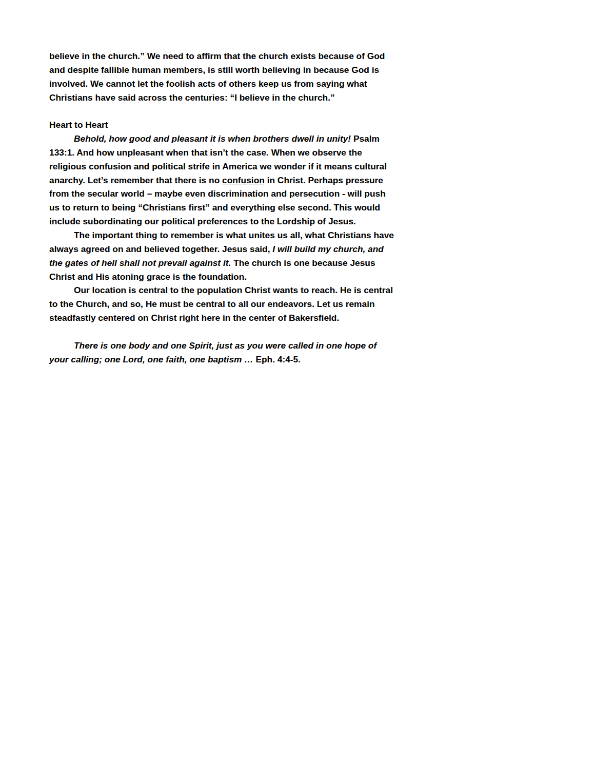believe in the church.” We need to affirm that the church exists because of God and despite fallible human members, is still worth believing in because God is involved. We cannot let the foolish acts of others keep us from saying what Christians have said across the centuries: “I believe in the church.”
Heart to Heart
Behold, how good and pleasant it is when brothers dwell in unity! Psalm 133:1. And how unpleasant when that isn’t the case. When we observe the religious confusion and political strife in America we wonder if it means cultural anarchy. Let’s remember that there is no confusion in Christ. Perhaps pressure from the secular world – maybe even discrimination and persecution - will push us to return to being “Christians first” and everything else second. This would include subordinating our political preferences to the Lordship of Jesus.
The important thing to remember is what unites us all, what Christians have always agreed on and believed together. Jesus said, I will build my church, and the gates of hell shall not prevail against it. The church is one because Jesus Christ and His atoning grace is the foundation.
Our location is central to the population Christ wants to reach. He is central to the Church, and so, He must be central to all our endeavors. Let us remain steadfastly centered on Christ right here in the center of Bakersfield.
There is one body and one Spirit, just as you were called in one hope of your calling; one Lord, one faith, one baptism … Eph. 4:4-5.